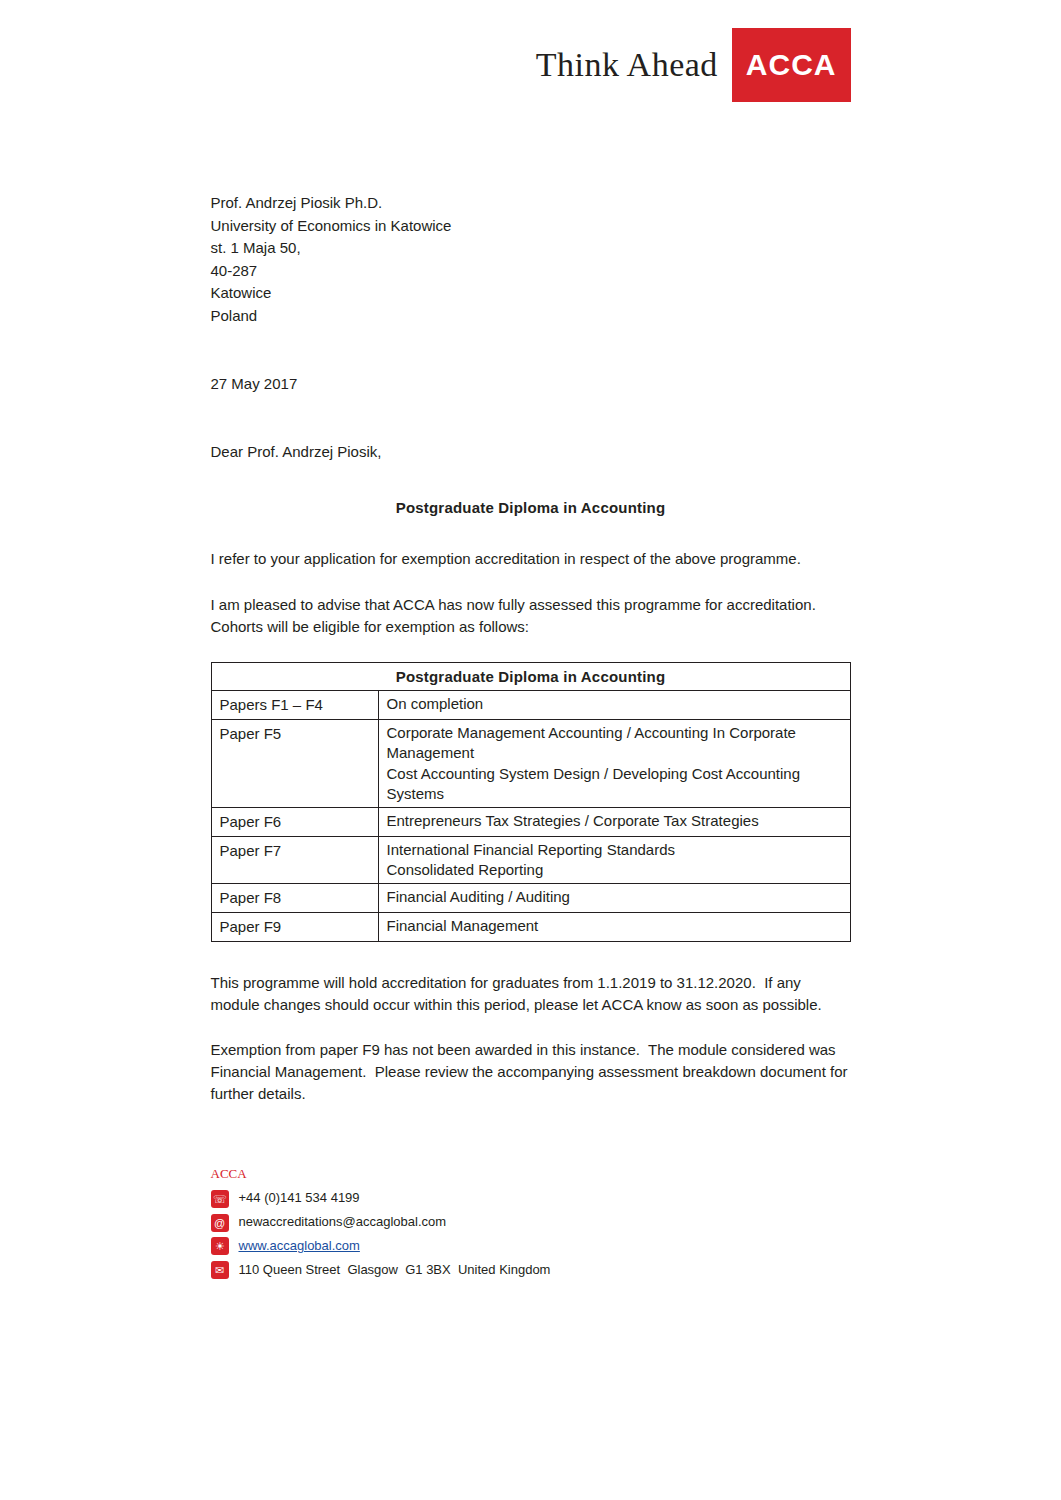Think Ahead ACCA
Prof. Andrzej Piosik Ph.D.
University of Economics in Katowice
st. 1 Maja 50,
40-287
Katowice
Poland
27 May 2017
Dear Prof. Andrzej Piosik,
Postgraduate Diploma in Accounting
I refer to your application for exemption accreditation in respect of the above programme.
I am pleased to advise that ACCA has now fully assessed this programme for accreditation. Cohorts will be eligible for exemption as follows:
| Postgraduate Diploma in Accounting |
| --- |
| Papers F1 – F4 | On completion |
| Paper F5 | Corporate Management Accounting / Accounting In Corporate Management Cost Accounting System Design / Developing Cost Accounting Systems |
| Paper F6 | Entrepreneurs Tax Strategies / Corporate Tax Strategies |
| Paper F7 | International Financial Reporting Standards Consolidated Reporting |
| Paper F8 | Financial Auditing / Auditing |
| Paper F9 | Financial Management |
This programme will hold accreditation for graduates from 1.1.2019 to 31.12.2020. If any module changes should occur within this period, please let ACCA know as soon as possible.
Exemption from paper F9 has not been awarded in this instance. The module considered was Financial Management. Please review the accompanying assessment breakdown document for further details.
ACCA
☏+44 (0)141 534 4199
@newaccreditations@accaglobal.com
☀www.accaglobal.com
✉110 Queen Street Glasgow G1 3BX United Kingdom